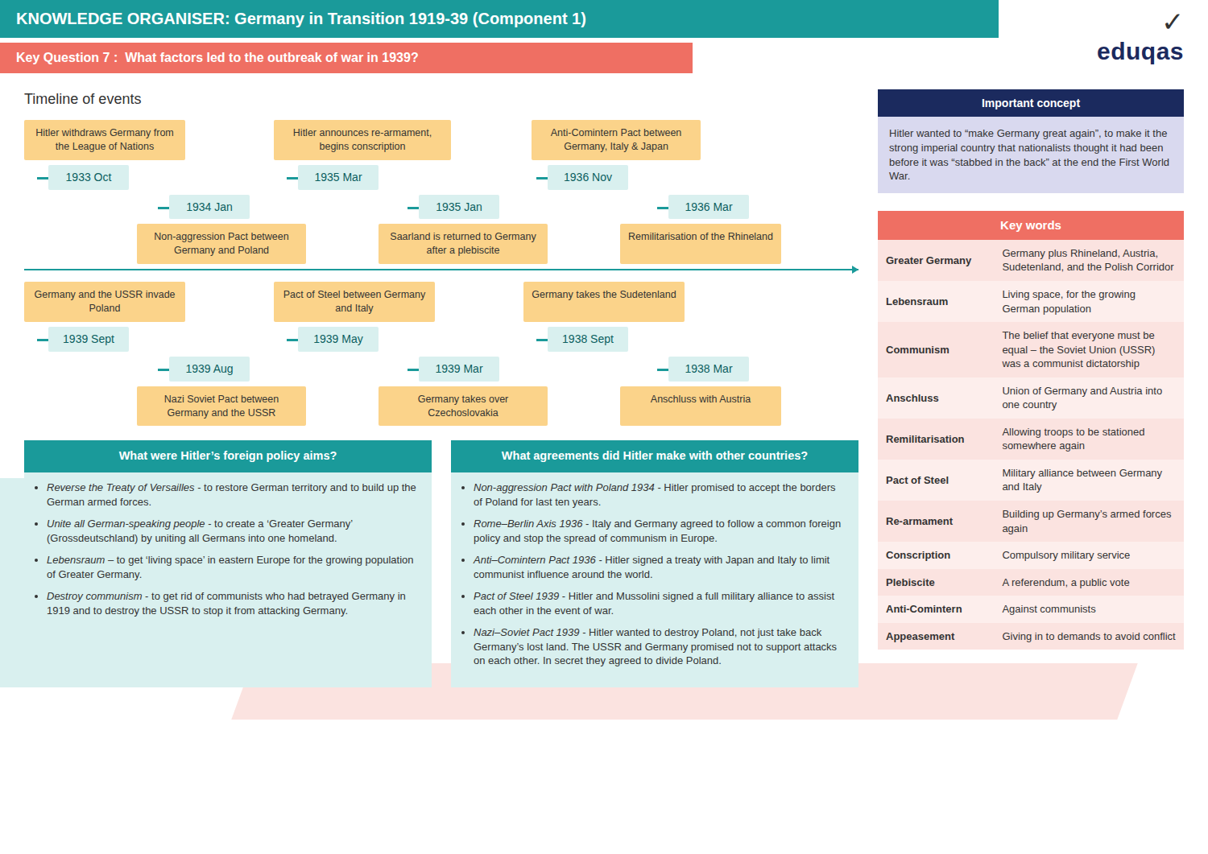KNOWLEDGE ORGANISER: Germany in Transition 1919-39 (Component 1)
✓
eduqas
Key Question 7 : What factors led to the outbreak of war in 1939?
Timeline of events
Hitler withdraws Germany from the League of Nations
Hitler announces re-armament, begins conscription
Anti-Comintern Pact between Germany, Italy & Japan
1933 Oct
1935 Mar
1936 Nov
1934 Jan
1935 Jan
1936 Mar
Non-aggression Pact between Germany and Poland
Saarland is returned to Germany after a plebiscite
Remilitarisation of the Rhineland
Germany and the USSR invade Poland
Pact of Steel between Germany and Italy
Germany takes the Sudetenland
1939 Sept
1939 May
1938 Sept
1939 Aug
1939 Mar
1938 Mar
Nazi Soviet Pact between Germany and the USSR
Germany takes over Czechoslovakia
Anschluss with Austria
What were Hitler’s foreign policy aims?
Reverse the Treaty of Versailles - to restore German territory and to build up the German armed forces.
Unite all German-speaking people - to create a ‘Greater Germany’ (Grossdeutschland) by uniting all Germans into one homeland.
Lebensraum – to get ‘living space’ in eastern Europe for the growing population of Greater Germany.
Destroy communism - to get rid of communists who had betrayed Germany in 1919 and to destroy the USSR to stop it from attacking Germany.
What agreements did Hitler make with other countries?
Non-aggression Pact with Poland 1934 - Hitler promised to accept the borders of Poland for last ten years.
Rome–Berlin Axis 1936 - Italy and Germany agreed to follow a common foreign policy and stop the spread of communism in Europe.
Anti–Comintern Pact 1936 - Hitler signed a treaty with Japan and Italy to limit communist influence around the world.
Pact of Steel 1939 - Hitler and Mussolini signed a full military alliance to assist each other in the event of war.
Nazi–Soviet Pact 1939 - Hitler wanted to destroy Poland, not just take back Germany’s lost land. The USSR and Germany promised not to support attacks on each other. In secret they agreed to divide Poland.
Important concept
Hitler wanted to “make Germany great again”, to make it the strong imperial country that nationalists thought it had been before it was “stabbed in the back” at the end the First World War.
Key words
| Greater Germany | Germany plus Rhineland, Austria, Sudetenland, and the Polish Corridor |
| Lebensraum | Living space, for the growing German population |
| Communism | The belief that everyone must be equal – the Soviet Union (USSR) was a communist dictatorship |
| Anschluss | Union of Germany and Austria into one country |
| Remilitarisation | Allowing troops to be stationed somewhere again |
| Pact of Steel | Military alliance between Germany and Italy |
| Re-armament | Building up Germany’s armed forces again |
| Conscription | Compulsory military service |
| Plebiscite | A referendum, a public vote |
| Anti-Comintern | Against communists |
| Appeasement | Giving in to demands to avoid conflict |